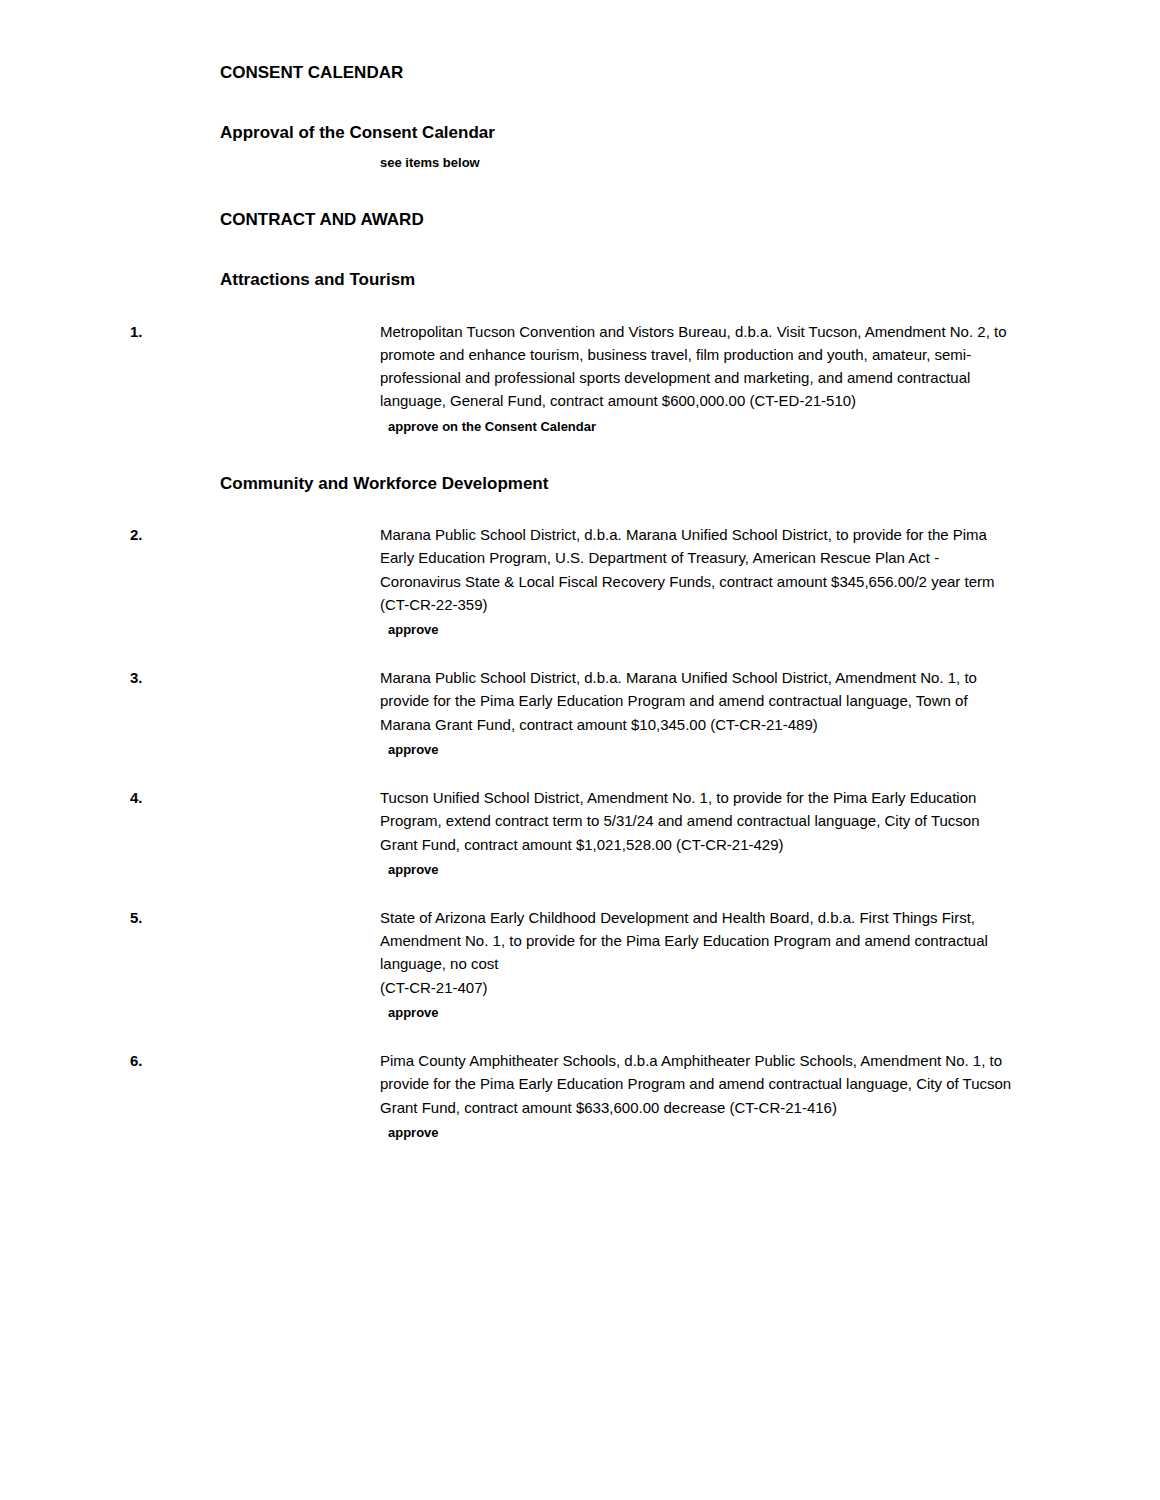CONSENT CALENDAR
Approval of the Consent Calendar
see items below
CONTRACT AND AWARD
Attractions and Tourism
| 1. | | Metropolitan Tucson Convention and Vistors Bureau, d.b.a. Visit Tucson, Amendment No. 2, to promote and enhance tourism, business travel, film production and youth, amateur, semi-professional and professional sports development and marketing, and amend contractual language, General Fund, contract amount $600,000.00 (CT-ED-21-510) approve on the Consent Calendar |
Community and Workforce Development
| 2. | | Marana Public School District, d.b.a. Marana Unified School District, to provide for the Pima Early Education Program, U.S. Department of Treasury, American Rescue Plan Act - Coronavirus State & Local Fiscal Recovery Funds, contract amount $345,656.00/2 year term (CT-CR-22-359) approve |
| 3. | | Marana Public School District, d.b.a. Marana Unified School District, Amendment No. 1, to provide for the Pima Early Education Program and amend contractual language, Town of Marana Grant Fund, contract amount $10,345.00 (CT-CR-21-489) approve |
| 4. | | Tucson Unified School District, Amendment No. 1, to provide for the Pima Early Education Program, extend contract term to 5/31/24 and amend contractual language, City of Tucson Grant Fund, contract amount $1,021,528.00 (CT-CR-21-429) approve |
| 5. | | State of Arizona Early Childhood Development and Health Board, d.b.a. First Things First, Amendment No. 1, to provide for the Pima Early Education Program and amend contractual language, no cost (CT-CR-21-407) approve |
| 6. | | Pima County Amphitheater Schools, d.b.a Amphitheater Public Schools, Amendment No. 1, to provide for the Pima Early Education Program and amend contractual language, City of Tucson Grant Fund, contract amount $633,600.00 decrease (CT-CR-21-416) approve |